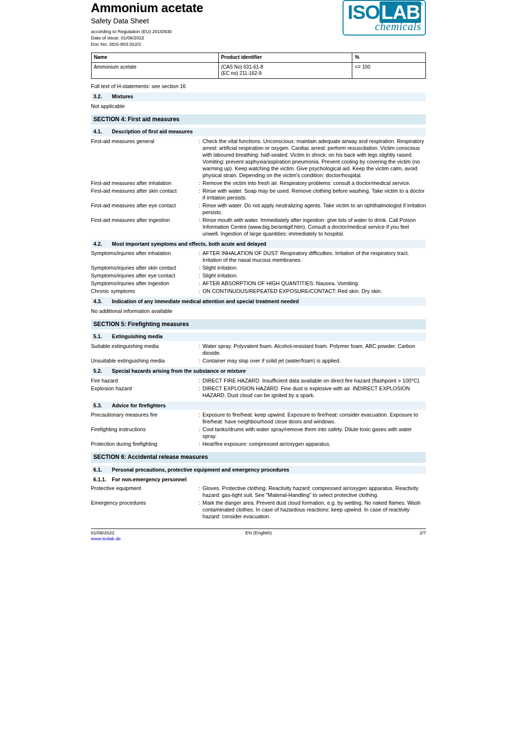Ammonium acetate
Safety Data Sheet
according to Regulation (EU) 2015/830
Date of issue: 01/06/2022
Doc No: SDS-903.022/2
®
ISOLAB
chemicals
| Name | Product identifier | % |
| --- | --- | --- |
| Ammonium acetate | (CAS No) 631-61-8 (EC no) 211-162-9 | <= 100 |
Full text of H-statements: see section 16
3.2. Mixtures
Not applicable
SECTION 4: First aid measures
4.1. Description of first aid measures
First-aid measures general
:
Check the vital functions. Unconscious: maintain adequate airway and respiration. Respiratory arrest: artificial respiration or oxygen. Cardiac arrest: perform resuscitation. Victim conscious with laboured breathing: half-seated. Victim in shock: on his back with legs slightly raised. Vomiting: prevent asphyxia/aspiration pneumonia. Prevent cooling by covering the victim (no warming up). Keep watching the victim. Give psychological aid. Keep the victim calm, avoid physical strain. Depending on the victim's condition: doctor/hospital.
First-aid measures after inhalation
:
Remove the victim into fresh air. Respiratory problems: consult a doctor/medical service.
First-aid measures after skin contact
:
Rinse with water. Soap may be used. Remove clothing before washing. Take victim to a doctor if irritation persists.
First-aid measures after eye contact
:
Rinse with water. Do not apply neutralizing agents. Take victim to an ophthalmologist if irritation persists.
First-aid measures after ingestion
:
Rinse mouth with water. Immediately after ingestion: give lots of water to drink. Call Poison Information Centre (www.big.be/antigif.htm). Consult a doctor/medical service if you feel unwell. Ingestion of large quantities: immediately to hospital.
4.2. Most important symptoms and effects, both acute and delayed
Symptoms/injuries after inhalation
:
AFTER INHALATION OF DUST: Respiratory difficulties. Irritation of the respiratory tract. Irritation of the nasal mucous membranes.
Symptoms/injuries after skin contact
:
Slight irritation.
Symptoms/injuries after eye contact
:
Slight irritation.
Symptoms/injuries after ingestion
:
AFTER ABSORPTION OF HIGH QUANTITIES: Nausea. Vomiting.
Chronic symptoms
:
ON CONTINUOUS/REPEATED EXPOSURE/CONTACT: Red skin. Dry skin.
4.3. Indication of any immediate medical attention and special treatment needed
No additional information available
SECTION 5: Firefighting measures
5.1. Extinguishing media
Suitable extinguishing media
:
Water spray. Polyvalent foam. Alcohol-resistant foam. Polymer foam. ABC powder. Carbon dioxide.
Unsuitable extinguishing media
:
Container may slop over if solid jet (water/foam) is applied.
5.2. Special hazards arising from the substance or mixture
Fire hazard
:
DIRECT FIRE HAZARD. Insufficient data available on direct fire hazard (flashpoint > 100°C).
Explosion hazard
:
DIRECT EXPLOSION HAZARD. Fine dust is explosive with air. INDIRECT EXPLOSION HAZARD. Dust cloud can be ignited by a spark.
5.3. Advice for firefighters
Precautionary measures fire
:
Exposure to fire/heat: keep upwind. Exposure to fire/heat: consider evacuation. Exposure to fire/heat: have neighbourhood close doors and windows.
Firefighting instructions
:
Cool tanks/drums with water spray/remove them into safety. Dilute toxic gases with water spray.
Protection during firefighting
:
Heat/fire exposure: compressed air/oxygen apparatus.
SECTION 6: Accidental release measures
6.1. Personal precautions, protective equipment and emergency procedures
6.1.1. For non-emergency personnel
Protective equipment
:
Gloves. Protective clothing. Reactivity hazard: compressed air/oxygen apparatus. Reactivity hazard: gas-tight suit. See "Material-Handling" to select protective clothing.
Emergency procedures
:
Mark the danger area. Prevent dust cloud formation, e.g. by wetting. No naked flames. Wash contaminated clothes. In case of hazardous reactions: keep upwind. In case of reactivity hazard: consider evacuation.
01/06/2022
www.isolab.de
EN (English)
2/7